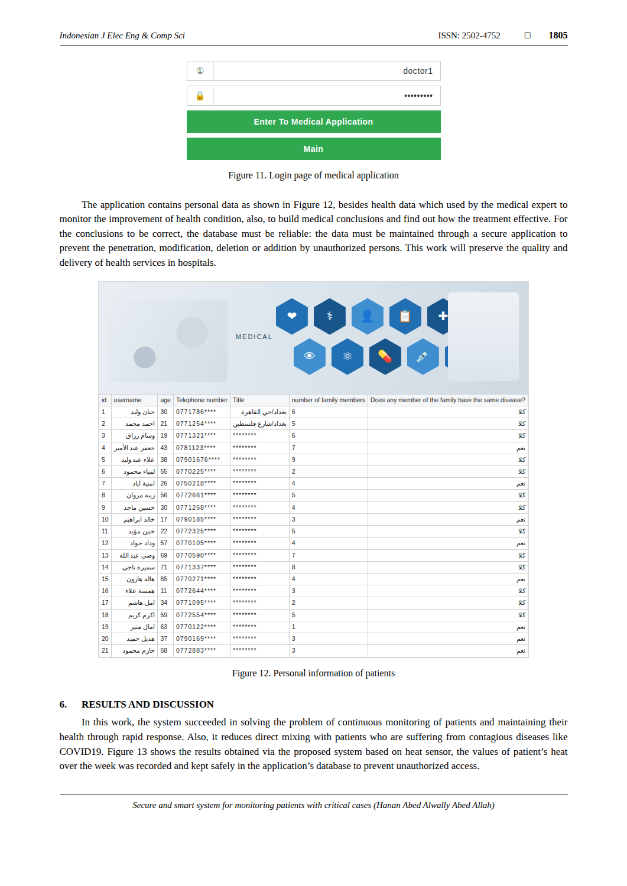Indonesian J Elec Eng & Comp Sci ISSN: 2502-4752 ☐ 1805
① doctor1
🔒 •••••••••
Enter To Medical Application
Main
Figure 11. Login page of medical application
The application contains personal data as shown in Figure 12, besides health data which used by the medical expert to monitor the improvement of health condition, also, to build medical conclusions and find out how the treatment effective. For the conclusions to be correct, the database must be reliable: the data must be maintained through a secure application to prevent the penetration, modification, deletion or addition by unauthorized persons. This work will preserve the quality and delivery of health services in hospitals.
MEDICAL
❤
⚕
👤
📋
✚
👁
⚛
💊
💉
🧪
| id | username | age | Telephone number | Title | number of family members | Does any member of the family have the same disease? |
| --- | --- | --- | --- | --- | --- | --- |
| 1 | حنان وليد | 30 | 0771786**** | بغداد/حي القاهرة | 6 | كلا |
| 2 | احمد محمد | 21 | 0771254**** | بغداد/شارع فلسطين | 5 | كلا |
| 3 | وسام رزاق | 19 | 0771321**** | ******** | 6 | كلا |
| 4 | جعفر عبد الأمير | 43 | 0781123**** | ******** | 7 | نعم |
| 5 | علاء عبد وليد | 38 | 07901676**** | ******** | 9 | كلا |
| 6 | لمياء محمود | 55 | 0770225**** | ******** | 2 | كلا |
| 7 | امنية اياد | 26 | 0750218**** | ******** | 4 | نعم |
| 8 | زينة مروان | 56 | 0772661**** | ******** | 5 | كلا |
| 9 | حسين ماجد | 30 | 0771258**** | ******** | 4 | كلا |
| 10 | خالد ابراهيم | 17 | 0790185**** | ******** | 3 | نعم |
| 11 | حنين مؤيد | 22 | 0772325**** | ******** | 5 | كلا |
| 12 | وداد جواد | 57 | 0770105**** | ******** | 4 | نعم |
| 13 | وصي عبد الله | 69 | 0770590**** | ******** | 7 | كلا |
| 14 | سميرة ناجي | 71 | 0771337**** | ******** | 8 | كلا |
| 15 | هالة هارون | 65 | 0770271**** | ******** | 4 | نعم |
| 16 | همسة علاء | 11 | 0772644**** | ******** | 3 | كلا |
| 17 | امل هاشم | 34 | 0771095**** | ******** | 2 | كلا |
| 18 | اكرم كريم | 59 | 0772554**** | ******** | 5 | كلا |
| 19 | امال منير | 63 | 0770122**** | ******** | 1 | نعم |
| 20 | هديل حميد | 37 | 0790169**** | ******** | 3 | نعم |
| 21 | حازم محمود | 58 | 0772883**** | ******** | 3 | نعم |
Figure 12. Personal information of patients
6. RESULTS AND DISCUSSION
In this work, the system succeeded in solving the problem of continuous monitoring of patients and maintaining their health through rapid response. Also, it reduces direct mixing with patients who are suffering from contagious diseases like COVID19. Figure 13 shows the results obtained via the proposed system based on heat sensor, the values of patient’s heat over the week was recorded and kept safely in the application’s database to prevent unauthorized access.
Secure and smart system for monitoring patients with critical cases (Hanan Abed Alwally Abed Allah)